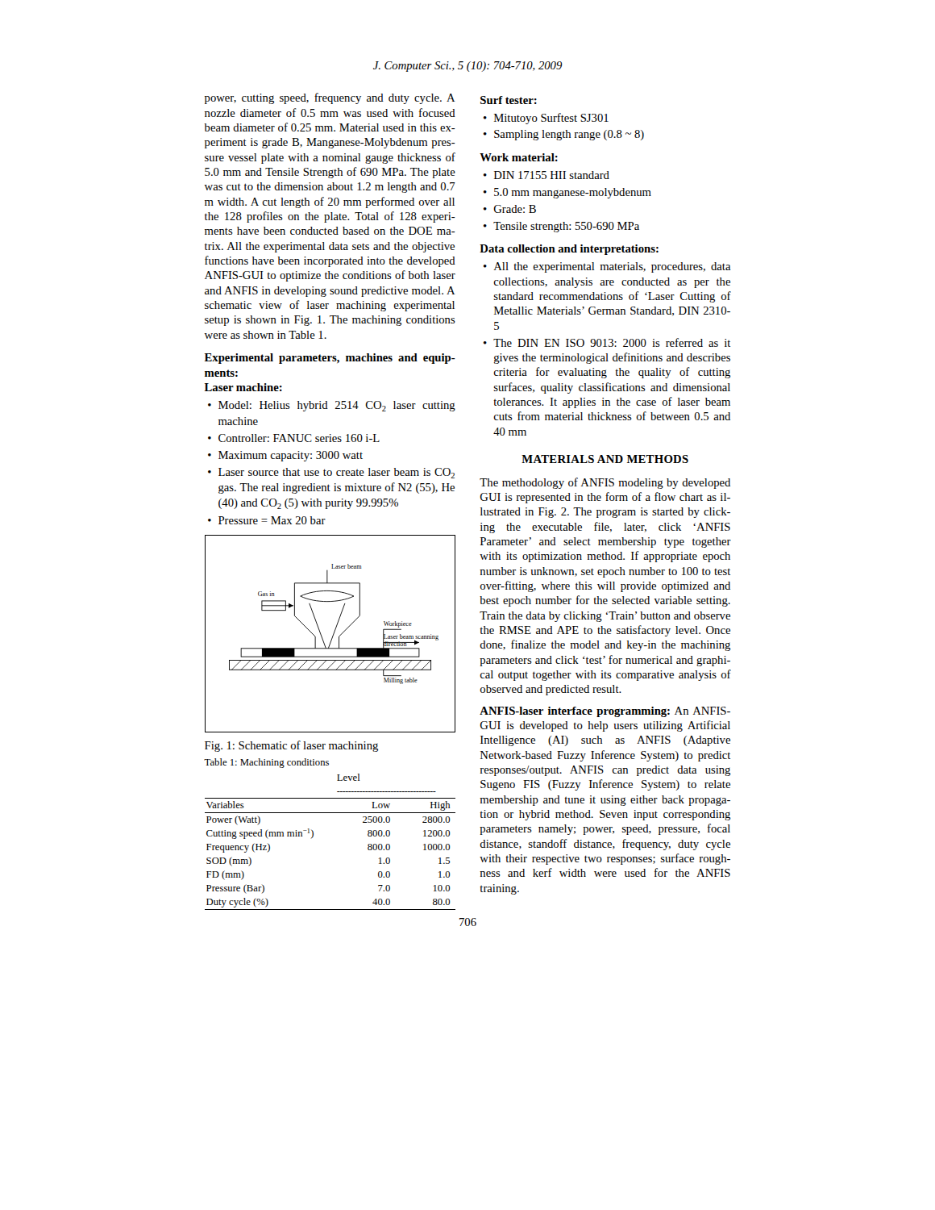J. Computer Sci., 5 (10): 704-710, 2009
power, cutting speed, frequency and duty cycle. A nozzle diameter of 0.5 mm was used with focused beam diameter of 0.25 mm. Material used in this experiment is grade B, Manganese-Molybdenum pressure vessel plate with a nominal gauge thickness of 5.0 mm and Tensile Strength of 690 MPa. The plate was cut to the dimension about 1.2 m length and 0.7 m width. A cut length of 20 mm performed over all the 128 profiles on the plate. Total of 128 experiments have been conducted based on the DOE matrix. All the experimental data sets and the objective functions have been incorporated into the developed ANFIS-GUI to optimize the conditions of both laser and ANFIS in developing sound predictive model. A schematic view of laser machining experimental setup is shown in Fig. 1. The machining conditions were as shown in Table 1.
Experimental parameters, machines and equipments:
Laser machine:
Model: Helius hybrid 2514 CO2 laser cutting machine
Controller: FANUC series 160 i-L
Maximum capacity: 3000 watt
Laser source that use to create laser beam is CO2 gas. The real ingredient is mixture of N2 (55), He (40) and CO2 (5) with purity 99.995%
Pressure = Max 20 bar
Laser beam Gas in Workpiece Laser beam scanning direction Milling table
Fig. 1: Schematic of laser machining
Table 1: Machining conditions
| | Level |
| | ----------------------------------- |
| Variables | Low | High |
| Power (Watt) | 2500.0 | 2800.0 |
| Cutting speed (mm min −1 ) | 800.0 | 1200.0 |
| Frequency (Hz) | 800.0 | 1000.0 |
| SOD (mm) | 1.0 | 1.5 |
| FD (mm) | 0.0 | 1.0 |
| Pressure (Bar) | 7.0 | 10.0 |
| Duty cycle (%) | 40.0 | 80.0 |
Surf tester:
Mitutoyo Surftest SJ301
Sampling length range (0.8 ~ 8)
Work material:
DIN 17155 HII standard
5.0 mm manganese-molybdenum
Grade: B
Tensile strength: 550-690 MPa
Data collection and interpretations:
All the experimental materials, procedures, data collections, analysis are conducted as per the standard recommendations of ‘Laser Cutting of Metallic Materials’ German Standard, DIN 2310-5
The DIN EN ISO 9013: 2000 is referred as it gives the terminological definitions and describes criteria for evaluating the quality of cutting surfaces, quality classifications and dimensional tolerances. It applies in the case of laser beam cuts from material thickness of between 0.5 and 40 mm
MATERIALS AND METHODS
The methodology of ANFIS modeling by developed GUI is represented in the form of a flow chart as illustrated in Fig. 2. The program is started by clicking the executable file, later, click ‘ANFIS Parameter’ and select membership type together with its optimization method. If appropriate epoch number is unknown, set epoch number to 100 to test over-fitting, where this will provide optimized and best epoch number for the selected variable setting. Train the data by clicking ‘Train’ button and observe the RMSE and APE to the satisfactory level. Once done, finalize the model and key-in the machining parameters and click ‘test’ for numerical and graphical output together with its comparative analysis of observed and predicted result.
ANFIS-laser interface programming: An ANFIS-GUI is developed to help users utilizing Artificial Intelligence (AI) such as ANFIS (Adaptive Network-based Fuzzy Inference System) to predict responses/output. ANFIS can predict data using Sugeno FIS (Fuzzy Inference System) to relate membership and tune it using either back propagation or hybrid method. Seven input corresponding parameters namely; power, speed, pressure, focal distance, standoff distance, frequency, duty cycle with their respective two responses; surface roughness and kerf width were used for the ANFIS training.
706